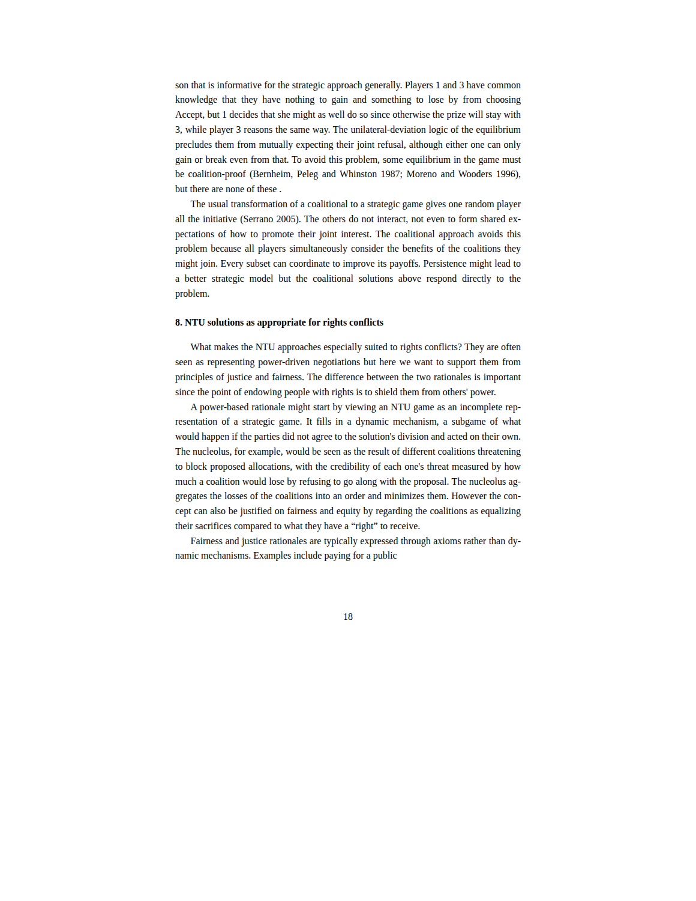son that is informative for the strategic approach generally. Players 1 and 3 have common knowledge that they have nothing to gain and something to lose by from choosing Accept, but 1 decides that she might as well do so since otherwise the prize will stay with 3, while player 3 reasons the same way. The unilateral-deviation logic of the equilibrium precludes them from mutually expecting their joint refusal, although either one can only gain or break even from that. To avoid this problem, some equilibrium in the game must be coalition-proof (Bernheim, Peleg and Whinston 1987; Moreno and Wooders 1996), but there are none of these .
The usual transformation of a coalitional to a strategic game gives one random player all the initiative (Serrano 2005). The others do not interact, not even to form shared expectations of how to promote their joint interest. The coalitional approach avoids this problem because all players simultaneously consider the benefits of the coalitions they might join. Every subset can coordinate to improve its payoffs. Persistence might lead to a better strategic model but the coalitional solutions above respond directly to the problem.
8. NTU solutions as appropriate for rights conflicts
What makes the NTU approaches especially suited to rights conflicts? They are often seen as representing power-driven negotiations but here we want to support them from principles of justice and fairness. The difference between the two rationales is important since the point of endowing people with rights is to shield them from others' power.
A power-based rationale might start by viewing an NTU game as an incomplete representation of a strategic game. It fills in a dynamic mechanism, a subgame of what would happen if the parties did not agree to the solution's division and acted on their own. The nucleolus, for example, would be seen as the result of different coalitions threatening to block proposed allocations, with the credibility of each one's threat measured by how much a coalition would lose by refusing to go along with the proposal. The nucleolus aggregates the losses of the coalitions into an order and minimizes them. However the concept can also be justified on fairness and equity by regarding the coalitions as equalizing their sacrifices compared to what they have a “right” to receive.
Fairness and justice rationales are typically expressed through axioms rather than dynamic mechanisms. Examples include paying for a public
18